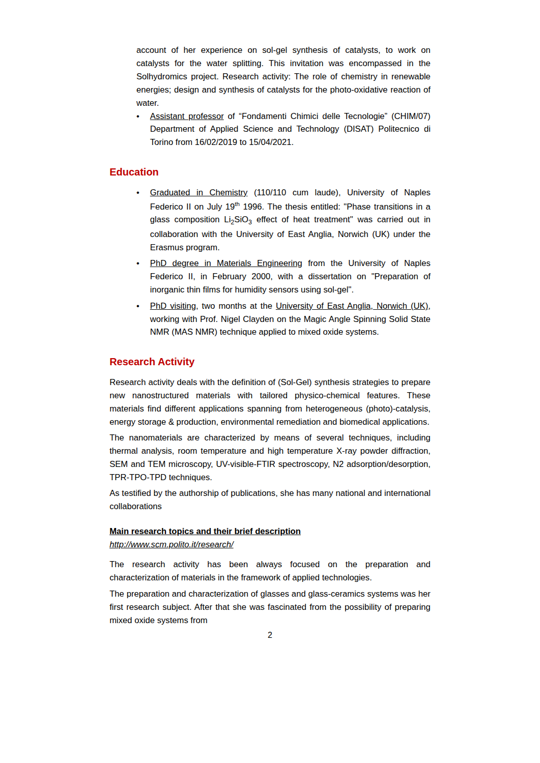account of her experience on sol-gel synthesis of catalysts, to work on catalysts for the water splitting. This invitation was encompassed in the Solhydromics project. Research activity: The role of chemistry in renewable energies; design and synthesis of catalysts for the photo-oxidative reaction of water.
Assistant professor of “Fondamenti Chimici delle Tecnologie” (CHIM/07) Department of Applied Science and Technology (DISAT) Politecnico di Torino from 16/02/2019 to 15/04/2021.
Education
Graduated in Chemistry (110/110 cum laude), University of Naples Federico II on July 19th 1996. The thesis entitled: "Phase transitions in a glass composition Li2SiO3 effect of heat treatment" was carried out in collaboration with the University of East Anglia, Norwich (UK) under the Erasmus program.
PhD degree in Materials Engineering from the University of Naples Federico II, in February 2000, with a dissertation on "Preparation of inorganic thin films for humidity sensors using sol-gel".
PhD visiting, two months at the University of East Anglia, Norwich (UK), working with Prof. Nigel Clayden on the Magic Angle Spinning Solid State NMR (MAS NMR) technique applied to mixed oxide systems.
Research Activity
Research activity deals with the definition of (Sol-Gel) synthesis strategies to prepare new nanostructured materials with tailored physico-chemical features. These materials find different applications spanning from heterogeneous (photo)-catalysis, energy storage & production, environmental remediation and biomedical applications.
The nanomaterials are characterized by means of several techniques, including thermal analysis, room temperature and high temperature X-ray powder diffraction, SEM and TEM microscopy, UV-visible-FTIR spectroscopy, N2 adsorption/desorption, TPR-TPO-TPD techniques.
As testified by the authorship of publications, she has many national and international collaborations
Main research topics and their brief description
http://www.scm.polito.it/research/
The research activity has been always focused on the preparation and characterization of materials in the framework of applied technologies.
The preparation and characterization of glasses and glass-ceramics systems was her first research subject. After that she was fascinated from the possibility of preparing mixed oxide systems from
2